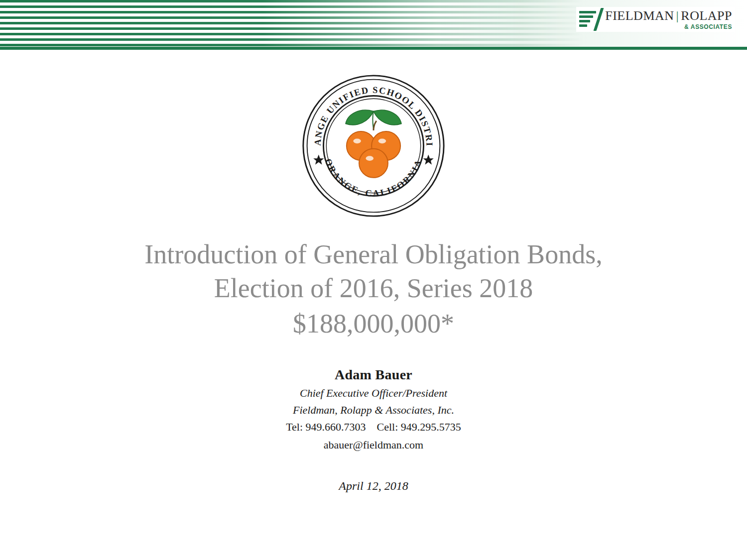FIELDMAN|ROLAPP
& ASSOCIATES
ORANGE UNIFIED SCHOOL DISTRICT ORANGE, CALIFORNIA
Introduction of General Obligation Bonds, Election of 2016, Series 2018
$188,000,000*
Adam Bauer
Chief Executive Officer/President
Fieldman, Rolapp & Associates, Inc.
Tel: 949.660.7303 Cell: 949.295.5735
abauer@fieldman.com
April 12, 2018